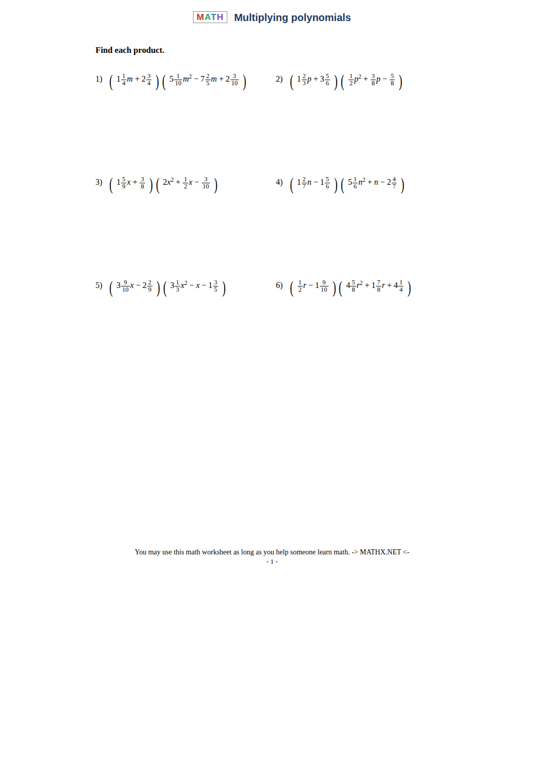MATH Multiplying polynomials
Find each product.
| 1) ( 1 1 4 m + 2 3 4 ) ( 5 1 10 m 2 − 7 2 5 m + 2 3 10 ) | 2) ( 1 2 3 p + 3 5 6 ) ( 1 2 p 2 + 3 8 p − 5 8 ) |
| 3) ( 1 5 9 x + 3 8 ) ( 2 x 2 + 1 2 x − 3 10 ) | 4) ( 1 2 7 n − 1 5 6 ) ( 5 1 6 n 2 + n − 2 4 7 ) |
| 5) ( 3 9 10 x − 2 2 9 ) ( 3 1 3 x 2 − x − 1 3 5 ) | 6) ( 1 2 r − 1 9 10 ) ( 4 5 8 r 2 + 1 7 8 r + 4 1 4 ) |
You may use this math worksheet as long as you help someone learn math. -> MATHX.NET <-
- 1 -